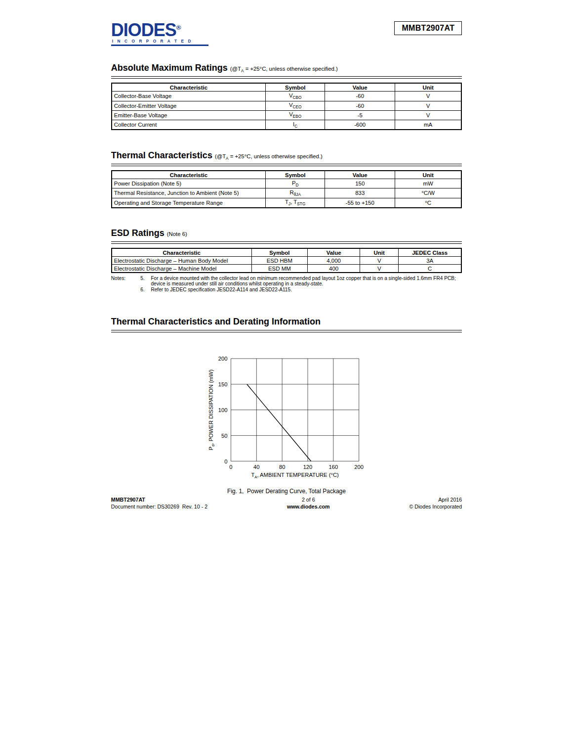DIODES®
I N C O R P O R A T E D
MMBT2907AT
Absolute Maximum Ratings (@TA = +25°C, unless otherwise specified.)
| Characteristic | Symbol | Value | Unit |
| --- | --- | --- | --- |
| Collector-Base Voltage | V CBO | -60 | V |
| Collector-Emitter Voltage | V CEO | -60 | V |
| Emitter-Base Voltage | V EBO | -5 | V |
| Collector Current | I C | -600 | mA |
Thermal Characteristics (@TA = +25°C, unless otherwise specified.)
| Characteristic | Symbol | Value | Unit |
| --- | --- | --- | --- |
| Power Dissipation (Note 5) | P D | 150 | mW |
| Thermal Resistance, Junction to Ambient (Note 5) | R θJA | 833 | °C/W |
| Operating and Storage Temperature Range | T J , T STG | -55 to +150 | °C |
ESD Ratings (Note 6)
| Characteristic | Symbol | Value | Unit | JEDEC Class |
| --- | --- | --- | --- | --- |
| Electrostatic Discharge – Human Body Model | ESD HBM | 4,000 | V | 3A |
| Electrostatic Discharge – Machine Model | ESD MM | 400 | V | C |
Notes:
5.
For a device mounted with the collector lead on minimum recommended pad layout 1oz copper that is on a single-sided 1.6mm FR4 PCB; device is measured under still air conditions whilst operating in a steady-state.
6.
Refer to JEDEC specification JESD22-A114 and JESD22-A115.
Thermal Characteristics and Derating Information
0 50 100 150 200 0 40 80 120 160 200 Pd, POWER DISSIPATION (mW) TA, AMBIENT TEMPERATURE (°C)
Fig. 1, Power Derating Curve, Total Package
MMBT2907AT
Document number: DS30269 Rev. 10 - 2
2 of 6
www.diodes.com
April 2016
© Diodes Incorporated